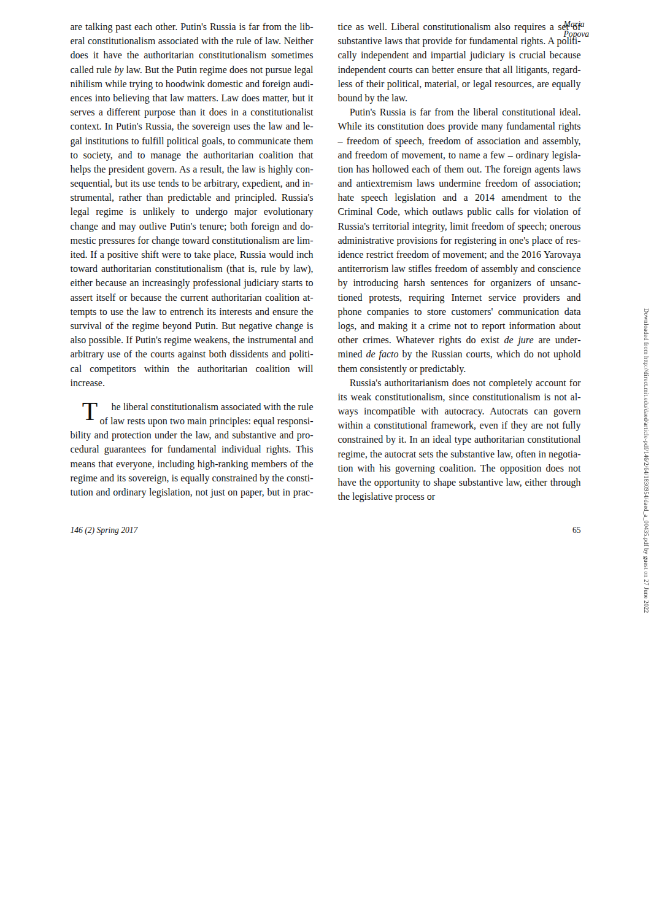Downloaded from http://direct.mit.edu/daed/article-pdf/146/2/64/1830954/daed_a_00435.pdf by guest on 27 June 2022
Maria
Popova
are talking past each other. Putin's Russia is far from the liberal constitutionalism associated with the rule of law. Neither does it have the authoritarian constitutionalism sometimes called rule by law. But the Putin regime does not pursue legal nihilism while trying to hoodwink domestic and foreign audiences into believing that law matters. Law does matter, but it serves a different purpose than it does in a constitutionalist context. In Putin's Russia, the sovereign uses the law and legal institutions to fulfill political goals, to communicate them to society, and to manage the authoritarian coalition that helps the president govern. As a result, the law is highly consequential, but its use tends to be arbitrary, expedient, and instrumental, rather than predictable and principled. Russia's legal regime is unlikely to undergo major evolutionary change and may outlive Putin's tenure; both foreign and domestic pressures for change toward constitutionalism are limited. If a positive shift were to take place, Russia would inch toward authoritarian constitutionalism (that is, rule by law), either because an increasingly professional judiciary starts to assert itself or because the current authoritarian coalition attempts to use the law to entrench its interests and ensure the survival of the regime beyond Putin. But negative change is also possible. If Putin's regime weakens, the instrumental and arbitrary use of the courts against both dissidents and political competitors within the authoritarian coalition will increase.
The liberal constitutionalism associated with the rule of law rests upon two main principles: equal responsibility and protection under the law, and substantive and procedural guarantees for fundamental individual rights. This means that everyone, including high-ranking members of the regime and its sovereign, is equally constrained by the constitution and ordinary legislation, not just on paper, but in practice as well. Liberal constitutionalism also requires a set of substantive laws that provide for fundamental rights. A politically independent and impartial judiciary is crucial because independent courts can better ensure that all litigants, regardless of their political, material, or legal resources, are equally bound by the law.
Putin's Russia is far from the liberal constitutional ideal. While its constitution does provide many fundamental rights – freedom of speech, freedom of association and assembly, and freedom of movement, to name a few – ordinary legislation has hollowed each of them out. The foreign agents laws and antiextremism laws undermine freedom of association; hate speech legislation and a 2014 amendment to the Criminal Code, which outlaws public calls for violation of Russia's territorial integrity, limit freedom of speech; onerous administrative provisions for registering in one's place of residence restrict freedom of movement; and the 2016 Yarovaya antiterrorism law stifles freedom of assembly and conscience by introducing harsh sentences for organizers of unsanctioned protests, requiring Internet service providers and phone companies to store customers' communication data logs, and making it a crime not to report information about other crimes. Whatever rights do exist de jure are undermined de facto by the Russian courts, which do not uphold them consistently or predictably.
Russia's authoritarianism does not completely account for its weak constitutionalism, since constitutionalism is not always incompatible with autocracy. Autocrats can govern within a constitutional framework, even if they are not fully constrained by it. In an ideal type authoritarian constitutional regime, the autocrat sets the substantive law, often in negotiation with his governing coalition. The opposition does not have the opportunity to shape substantive law, either through the legislative process or
146 (2) Spring 2017 65